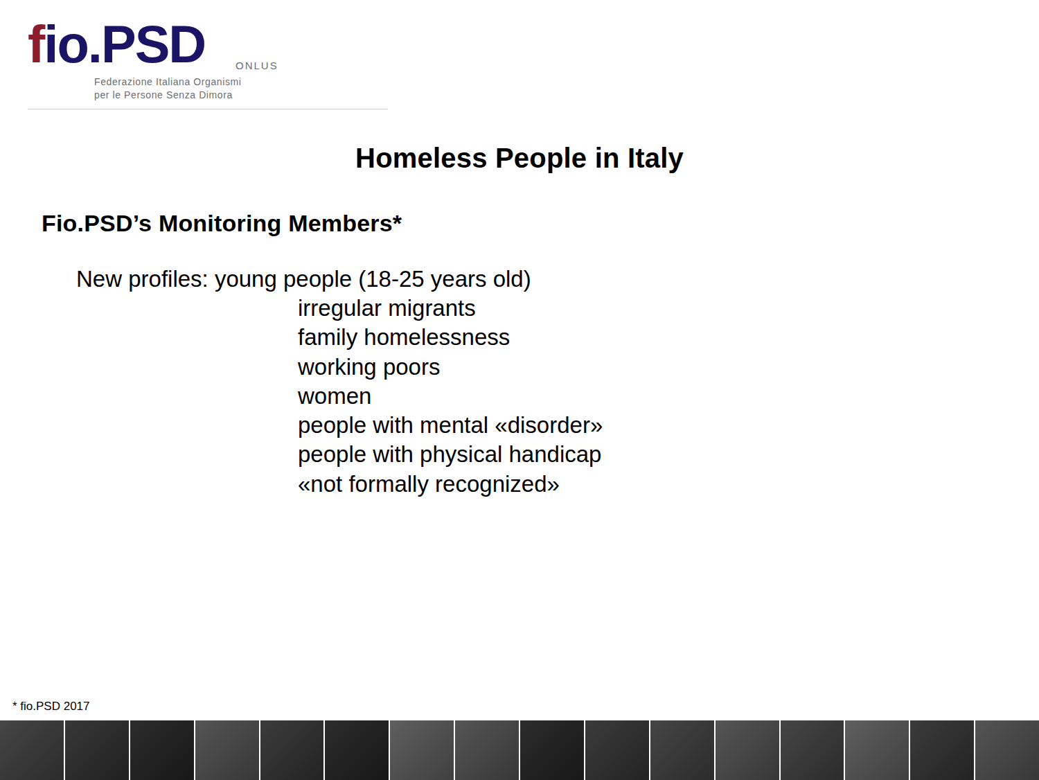fio. PSD
ONLUS
Federazione Italiana Organismi
per le Persone Senza Dimora
Homeless People in Italy
Fio.PSD’s Monitoring Members*
New profiles: young people (18-25 years old) irregular migrants family homelessness working poors women people with mental «disorder» people with physical handicap «not formally recognized»
* fio.PSD 2017